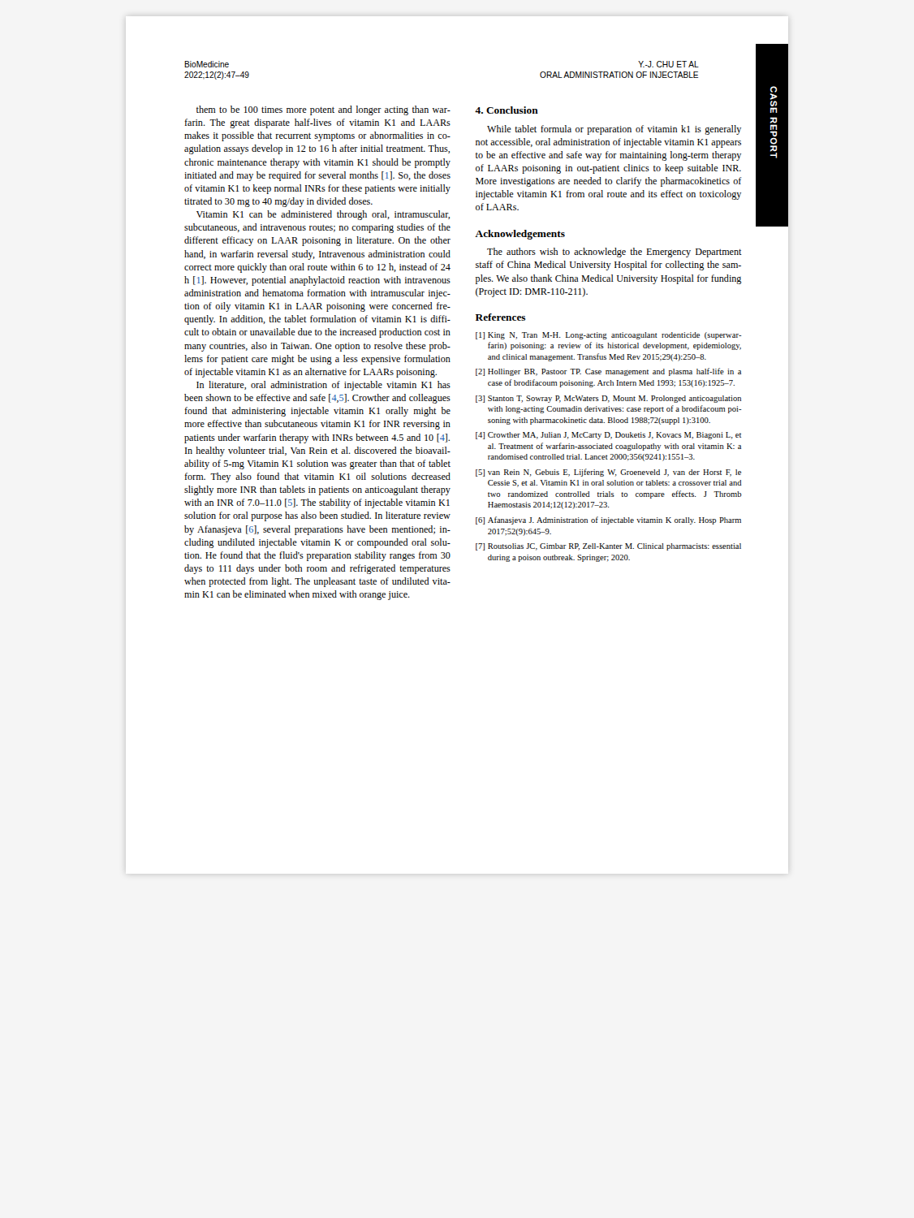CASE REPORT
BioMedicine
2022;12(2):47–49
Y.-J. CHU ET AL
ORAL ADMINISTRATION OF INJECTABLE 49
them to be 100 times more potent and longer acting than warfarin. The great disparate half-lives of vitamin K1 and LAARs makes it possible that recurrent symptoms or abnormalities in coagulation assays develop in 12 to 16 h after initial treatment. Thus, chronic maintenance therapy with vitamin K1 should be promptly initiated and may be required for several months [1]. So, the doses of vitamin K1 to keep normal INRs for these patients were initially titrated to 30 mg to 40 mg/day in divided doses.
Vitamin K1 can be administered through oral, intramuscular, subcutaneous, and intravenous routes; no comparing studies of the different efficacy on LAAR poisoning in literature. On the other hand, in warfarin reversal study, Intravenous administration could correct more quickly than oral route within 6 to 12 h, instead of 24 h [1]. However, potential anaphylactoid reaction with intravenous administration and hematoma formation with intramuscular injection of oily vitamin K1 in LAAR poisoning were concerned frequently. In addition, the tablet formulation of vitamin K1 is difficult to obtain or unavailable due to the increased production cost in many countries, also in Taiwan. One option to resolve these problems for patient care might be using a less expensive formulation of injectable vitamin K1 as an alternative for LAARs poisoning.
In literature, oral administration of injectable vitamin K1 has been shown to be effective and safe [4,5]. Crowther and colleagues found that administering injectable vitamin K1 orally might be more effective than subcutaneous vitamin K1 for INR reversing in patients under warfarin therapy with INRs between 4.5 and 10 [4]. In healthy volunteer trial, Van Rein et al. discovered the bioavailability of 5-mg Vitamin K1 solution was greater than that of tablet form. They also found that vitamin K1 oil solutions decreased slightly more INR than tablets in patients on anticoagulant therapy with an INR of 7.0–11.0 [5]. The stability of injectable vitamin K1 solution for oral purpose has also been studied. In literature review by Afanasjeva [6], several preparations have been mentioned; including undiluted injectable vitamin K or compounded oral solution. He found that the fluid's preparation stability ranges from 30 days to 111 days under both room and refrigerated temperatures when protected from light. The unpleasant taste of undiluted vitamin K1 can be eliminated when mixed with orange juice.
4. Conclusion
While tablet formula or preparation of vitamin k1 is generally not accessible, oral administration of injectable vitamin K1 appears to be an effective and safe way for maintaining long-term therapy of LAARs poisoning in out-patient clinics to keep suitable INR. More investigations are needed to clarify the pharmacokinetics of injectable vitamin K1 from oral route and its effect on toxicology of LAARs.
Acknowledgements
The authors wish to acknowledge the Emergency Department staff of China Medical University Hospital for collecting the samples. We also thank China Medical University Hospital for funding (Project ID: DMR-110-211).
References
King N, Tran M-H. Long-acting anticoagulant rodenticide (superwarfarin) poisoning: a review of its historical development, epidemiology, and clinical management. Transfus Med Rev 2015;29(4):250–8.
Hollinger BR, Pastoor TP. Case management and plasma half-life in a case of brodifacoum poisoning. Arch Intern Med 1993; 153(16):1925–7.
Stanton T, Sowray P, McWaters D, Mount M. Prolonged anticoagulation with long-acting Coumadin derivatives: case report of a brodifacoum poisoning with pharmacokinetic data. Blood 1988;72(suppl 1):3100.
Crowther MA, Julian J, McCarty D, Douketis J, Kovacs M, Biagoni L, et al. Treatment of warfarin-associated coagulopathy with oral vitamin K: a randomised controlled trial. Lancet 2000;356(9241):1551–3.
van Rein N, Gebuis E, Lijfering W, Groeneveld J, van der Horst F, le Cessie S, et al. Vitamin K1 in oral solution or tablets: a crossover trial and two randomized controlled trials to compare effects. J Thromb Haemostasis 2014;12(12):2017–23.
Afanasjeva J. Administration of injectable vitamin K orally. Hosp Pharm 2017;52(9):645–9.
Routsolias JC, Gimbar RP, Zell-Kanter M. Clinical pharmacists: essential during a poison outbreak. Springer; 2020.